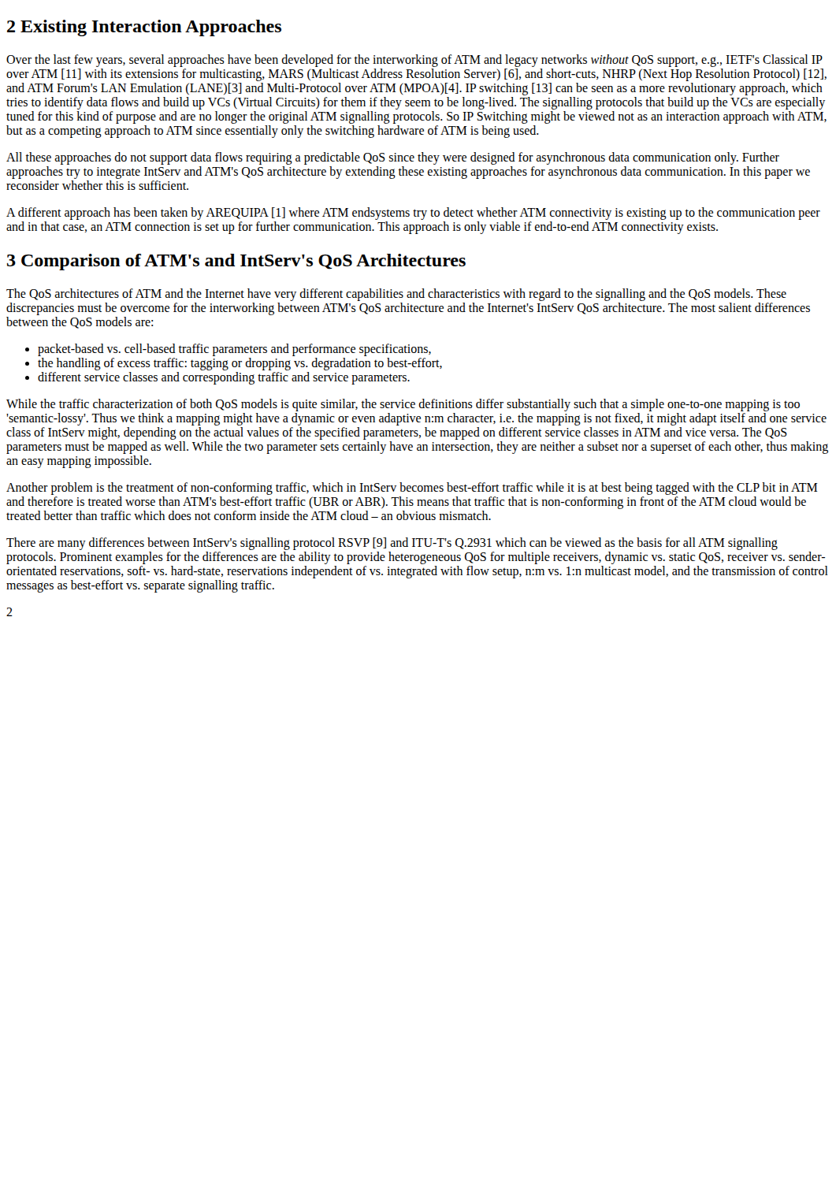2 Existing Interaction Approaches
Over the last few years, several approaches have been developed for the interworking of ATM and legacy networks without QoS support, e.g., IETF's Classical IP over ATM [11] with its extensions for multicasting, MARS (Multicast Address Resolution Server) [6], and short-cuts, NHRP (Next Hop Resolution Protocol) [12], and ATM Forum's LAN Emulation (LANE)[3] and Multi-Protocol over ATM (MPOA)[4]. IP switching [13] can be seen as a more revolutionary approach, which tries to identify data flows and build up VCs (Virtual Circuits) for them if they seem to be long-lived. The signalling protocols that build up the VCs are especially tuned for this kind of purpose and are no longer the original ATM signalling protocols. So IP Switching might be viewed not as an interaction approach with ATM, but as a competing approach to ATM since essentially only the switching hardware of ATM is being used.
All these approaches do not support data flows requiring a predictable QoS since they were designed for asynchronous data communication only. Further approaches try to integrate IntServ and ATM's QoS architecture by extending these existing approaches for asynchronous data communication. In this paper we reconsider whether this is sufficient.
A different approach has been taken by AREQUIPA [1] where ATM endsystems try to detect whether ATM connectivity is existing up to the communication peer and in that case, an ATM connection is set up for further communication. This approach is only viable if end-to-end ATM connectivity exists.
3 Comparison of ATM's and IntServ's QoS Architectures
The QoS architectures of ATM and the Internet have very different capabilities and characteristics with regard to the signalling and the QoS models. These discrepancies must be overcome for the interworking between ATM's QoS architecture and the Internet's IntServ QoS architecture. The most salient differences between the QoS models are:
packet-based vs. cell-based traffic parameters and performance specifications,
the handling of excess traffic: tagging or dropping vs. degradation to best-effort,
different service classes and corresponding traffic and service parameters.
While the traffic characterization of both QoS models is quite similar, the service definitions differ substantially such that a simple one-to-one mapping is too 'semantic-lossy'. Thus we think a mapping might have a dynamic or even adaptive n:m character, i.e. the mapping is not fixed, it might adapt itself and one service class of IntServ might, depending on the actual values of the specified parameters, be mapped on different service classes in ATM and vice versa. The QoS parameters must be mapped as well. While the two parameter sets certainly have an intersection, they are neither a subset nor a superset of each other, thus making an easy mapping impossible.
Another problem is the treatment of non-conforming traffic, which in IntServ becomes best-effort traffic while it is at best being tagged with the CLP bit in ATM and therefore is treated worse than ATM's best-effort traffic (UBR or ABR). This means that traffic that is non-conforming in front of the ATM cloud would be treated better than traffic which does not conform inside the ATM cloud – an obvious mismatch.
There are many differences between IntServ's signalling protocol RSVP [9] and ITU-T's Q.2931 which can be viewed as the basis for all ATM signalling protocols. Prominent examples for the differences are the ability to provide heterogeneous QoS for multiple receivers, dynamic vs. static QoS, receiver vs. sender-orientated reservations, soft- vs. hard-state, reservations independent of vs. integrated with flow setup, n:m vs. 1:n multicast model, and the transmission of control messages as best-effort vs. separate signalling traffic.
2